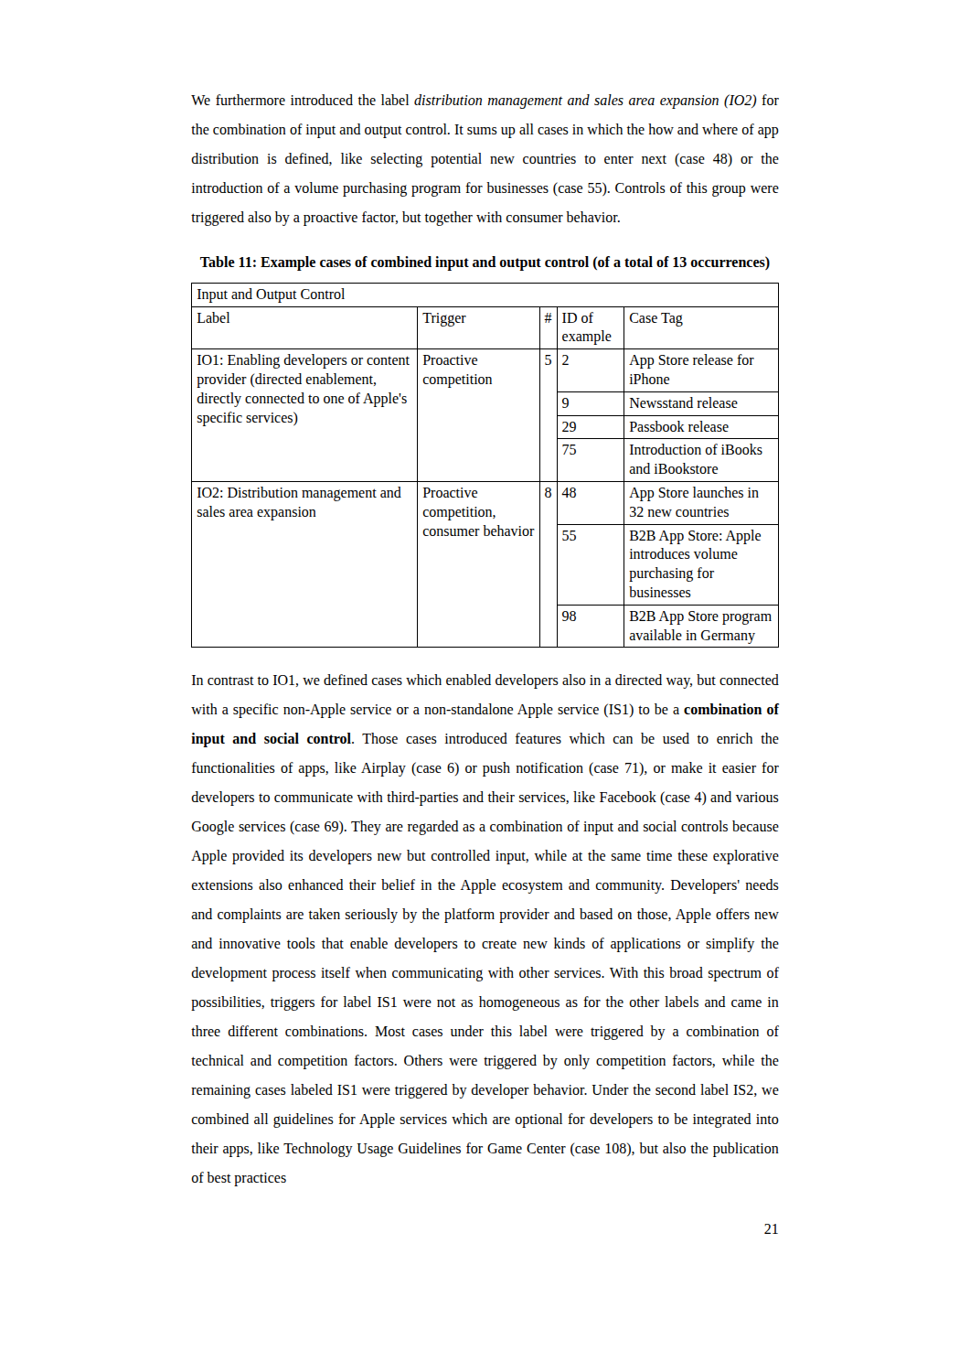We furthermore introduced the label distribution management and sales area expansion (IO2) for the combination of input and output control. It sums up all cases in which the how and where of app distribution is defined, like selecting potential new countries to enter next (case 48) or the introduction of a volume purchasing program for businesses (case 55). Controls of this group were triggered also by a proactive factor, but together with consumer behavior.
Table 11: Example cases of combined input and output control (of a total of 13 occurrences)
| Input and Output Control |
| Label | Trigger | # | ID of example | Case Tag |
| IO1: Enabling developers or content provider (directed enablement, directly connected to one of Apple's specific services) | Proactive competition | 5 | 2 | App Store release for iPhone |
| 9 | Newsstand release |
| 29 | Passbook release |
| 75 | Introduction of iBooks and iBookstore |
| IO2: Distribution management and sales area expansion | Proactive competition, consumer behavior | 8 | 48 | App Store launches in 32 new countries |
| 55 | B2B App Store: Apple introduces volume purchasing for businesses |
| 98 | B2B App Store program available in Germany |
In contrast to IO1, we defined cases which enabled developers also in a directed way, but connected with a specific non-Apple service or a non-standalone Apple service (IS1) to be a combination of input and social control. Those cases introduced features which can be used to enrich the functionalities of apps, like Airplay (case 6) or push notification (case 71), or make it easier for developers to communicate with third-parties and their services, like Facebook (case 4) and various Google services (case 69). They are regarded as a combination of input and social controls because Apple provided its developers new but controlled input, while at the same time these explorative extensions also enhanced their belief in the Apple ecosystem and community. Developers' needs and complaints are taken seriously by the platform provider and based on those, Apple offers new and innovative tools that enable developers to create new kinds of applications or simplify the development process itself when communicating with other services. With this broad spectrum of possibilities, triggers for label IS1 were not as homogeneous as for the other labels and came in three different combinations. Most cases under this label were triggered by a combination of technical and competition factors. Others were triggered by only competition factors, while the remaining cases labeled IS1 were triggered by developer behavior. Under the second label IS2, we combined all guidelines for Apple services which are optional for developers to be integrated into their apps, like Technology Usage Guidelines for Game Center (case 108), but also the publication of best practices
21